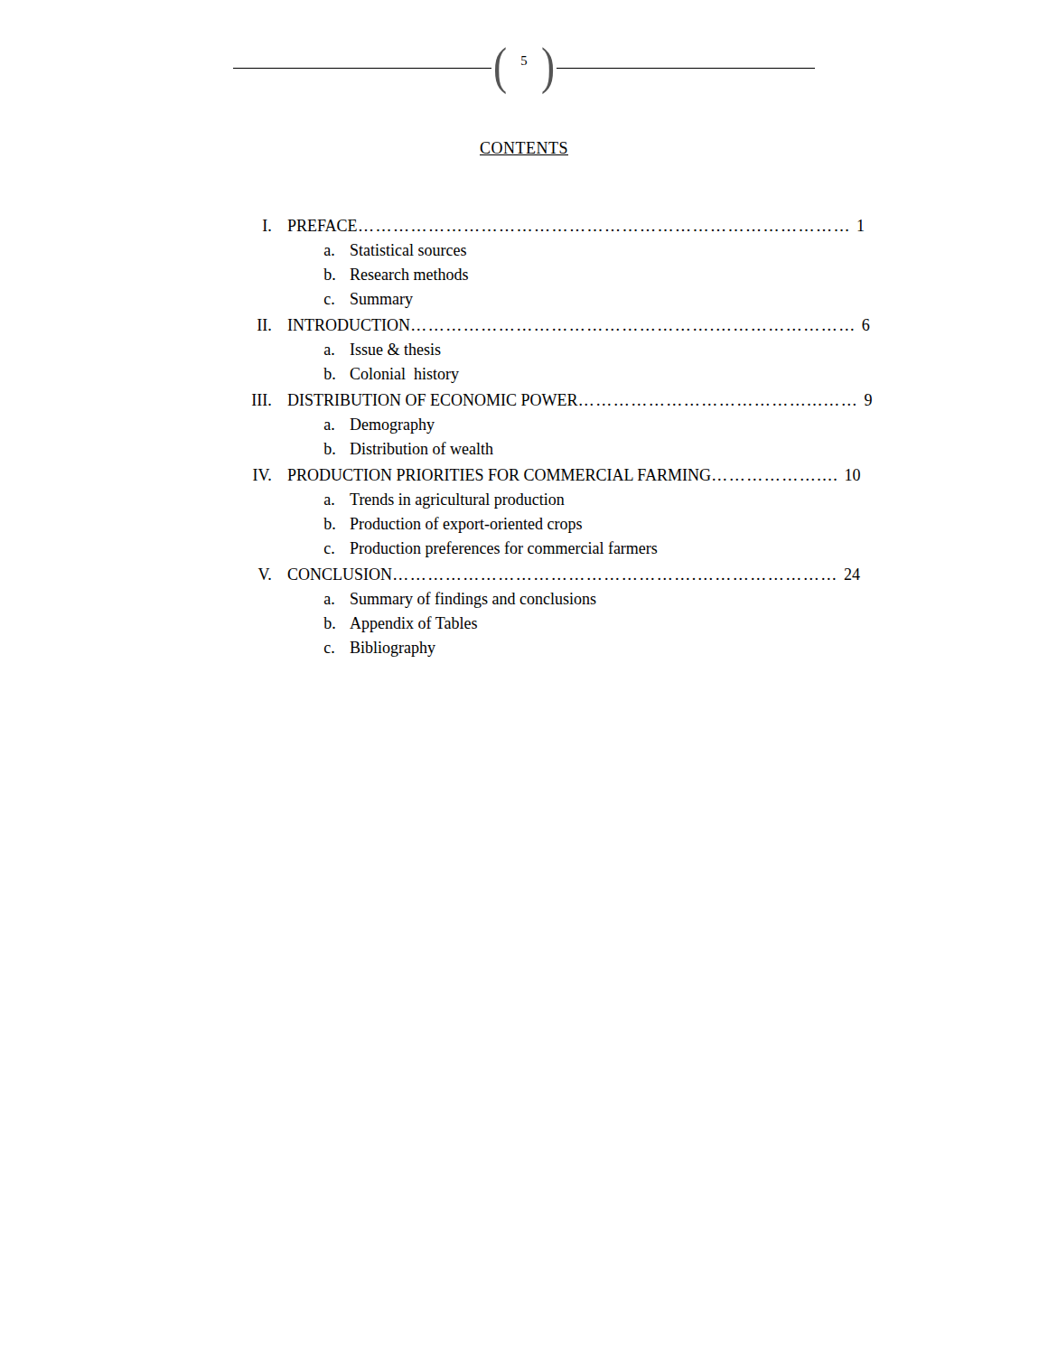(5)
CONTENTS
I.
PREFACE ………………………………………………………………………… 1
a. Statistical sources
b. Research methods
c. Summary
II.
INTRODUCTION …………………………………………….…………………… 6
a. Issue & thesis
b. Colonial history
III.
DISTRIBUTION OF ECONOMIC POWER …………………………………...…… 9
a. Demography
b. Distribution of wealth
IV.
PRODUCTION PRIORITIES FOR COMMERCIAL FARMING ……………….... 10
a. Trends in agricultural production
b. Production of export-oriented crops
c. Production preferences for commercial farmers
V.
CONCLUSION …………………………………………….…………………… 24
a. Summary of findings and conclusions
b. Appendix of Tables
c. Bibliography